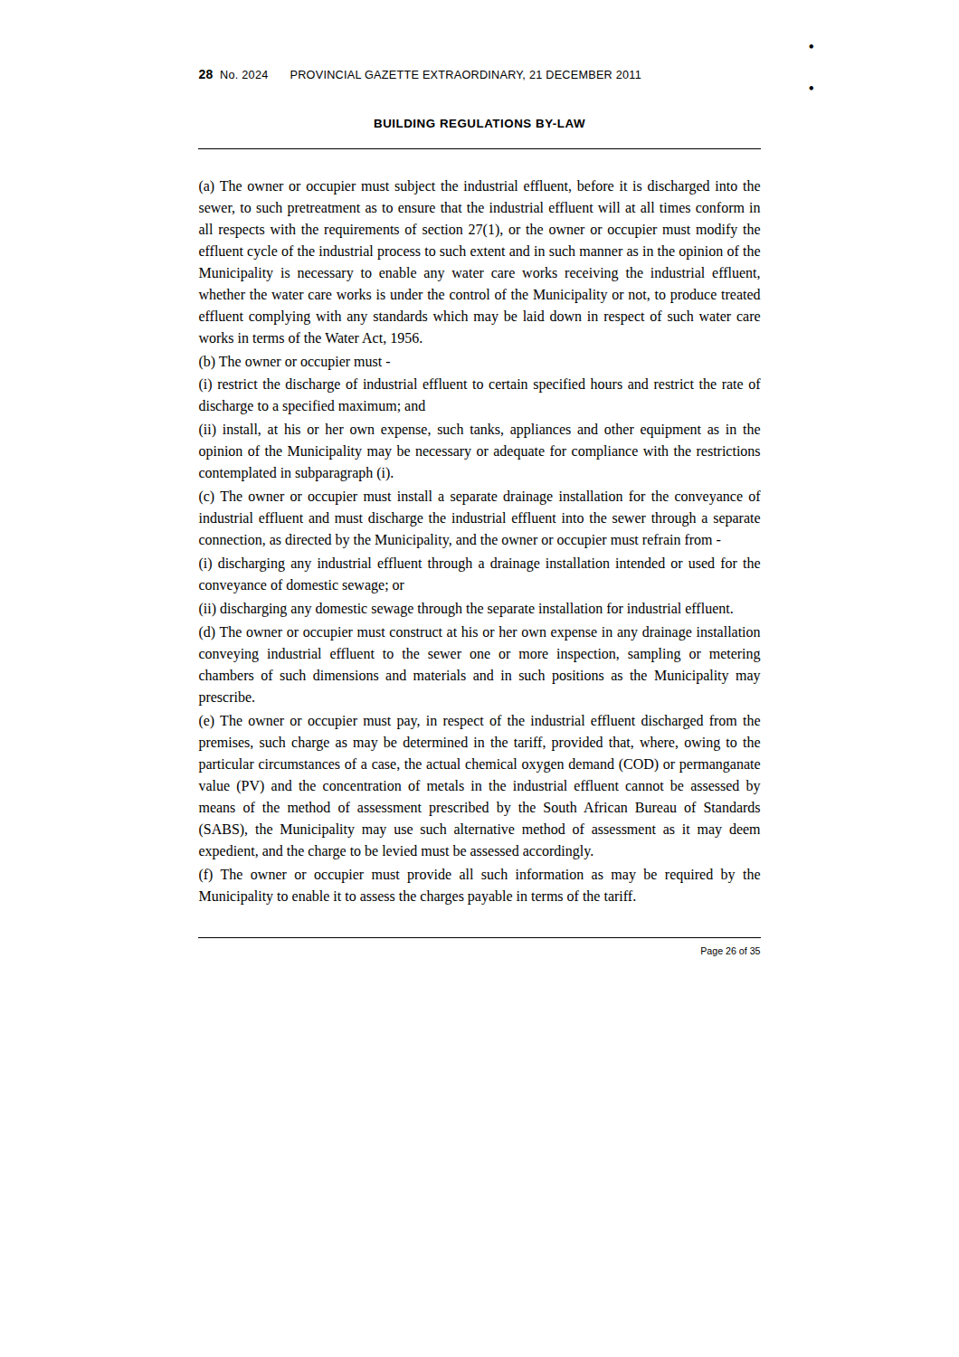••
28 No. 2024 PROVINCIAL GAZETTE EXTRAORDINARY, 21 DECEMBER 2011
BUILDING REGULATIONS BY-LAW
(a) The owner or occupier must subject the industrial effluent, before it is discharged into the sewer, to such pretreatment as to ensure that the industrial effluent will at all times conform in all respects with the requirements of section 27(1), or the owner or occupier must modify the effluent cycle of the industrial process to such extent and in such manner as in the opinion of the Municipality is necessary to enable any water care works receiving the industrial effluent, whether the water care works is under the control of the Municipality or not, to produce treated effluent complying with any standards which may be laid down in respect of such water care works in terms of the Water Act, 1956.
(b) The owner or occupier must -
(i) restrict the discharge of industrial effluent to certain specified hours and restrict the rate of discharge to a specified maximum; and
(ii) install, at his or her own expense, such tanks, appliances and other equipment as in the opinion of the Municipality may be necessary or adequate for compliance with the restrictions contemplated in subparagraph (i).
(c) The owner or occupier must install a separate drainage installation for the conveyance of industrial effluent and must discharge the industrial effluent into the sewer through a separate connection, as directed by the Municipality, and the owner or occupier must refrain from -
(i) discharging any industrial effluent through a drainage installation intended or used for the conveyance of domestic sewage; or
(ii) discharging any domestic sewage through the separate installation for industrial effluent.
(d) The owner or occupier must construct at his or her own expense in any drainage installation conveying industrial effluent to the sewer one or more inspection, sampling or metering chambers of such dimensions and materials and in such positions as the Municipality may prescribe.
(e) The owner or occupier must pay, in respect of the industrial effluent discharged from the premises, such charge as may be determined in the tariff, provided that, where, owing to the particular circumstances of a case, the actual chemical oxygen demand (COD) or permanganate value (PV) and the concentration of metals in the industrial effluent cannot be assessed by means of the method of assessment prescribed by the South African Bureau of Standards (SABS), the Municipality may use such alternative method of assessment as it may deem expedient, and the charge to be levied must be assessed accordingly.
(f) The owner or occupier must provide all such information as may be required by the Municipality to enable it to assess the charges payable in terms of the tariff.
Page 26 of 35